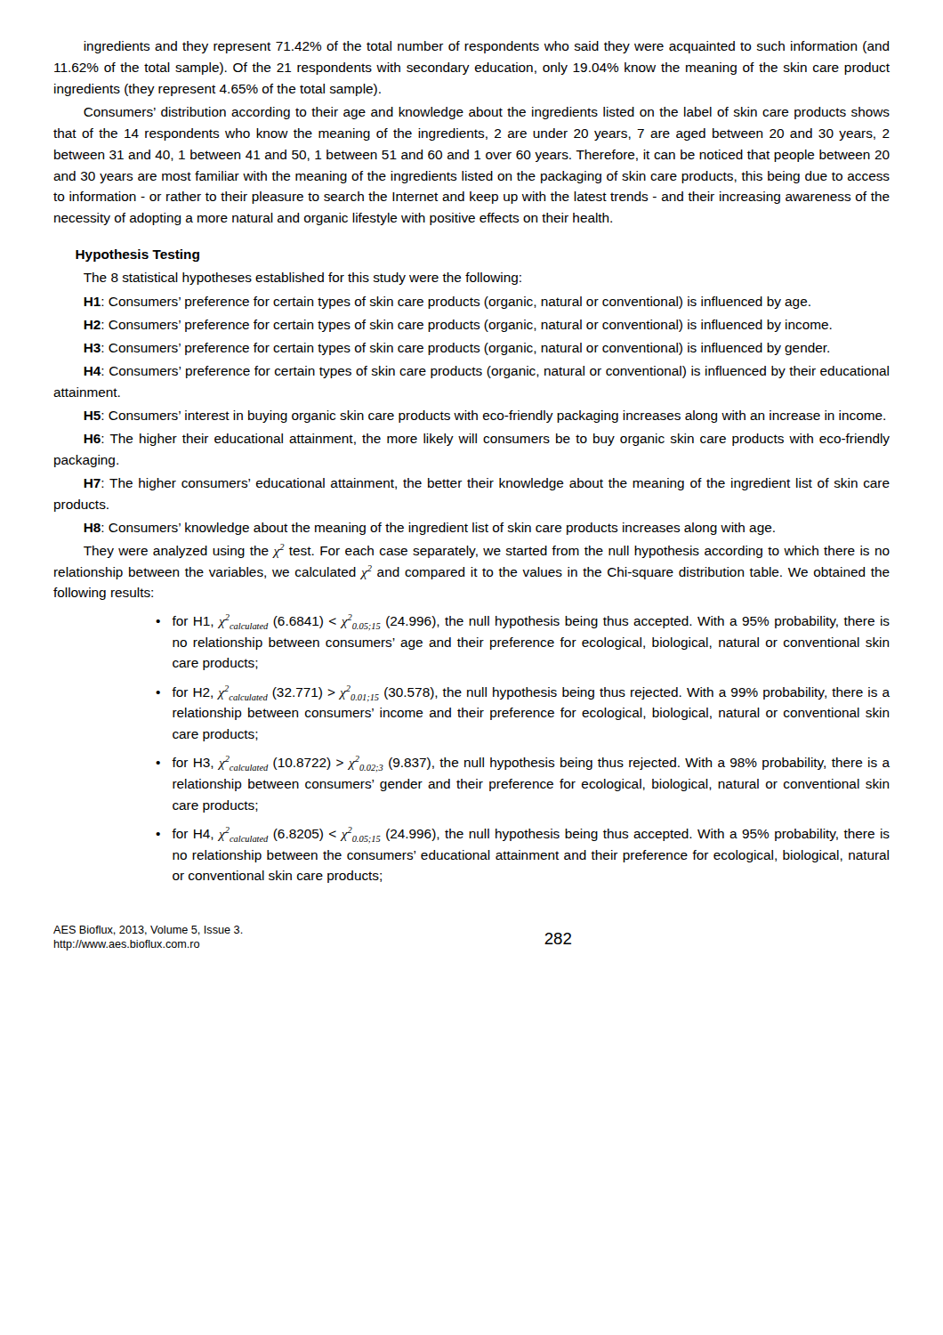ingredients and they represent 71.42% of the total number of respondents who said they were acquainted to such information (and 11.62% of the total sample). Of the 21 respondents with secondary education, only 19.04% know the meaning of the skin care product ingredients (they represent 4.65% of the total sample).
Consumers’ distribution according to their age and knowledge about the ingredients listed on the label of skin care products shows that of the 14 respondents who know the meaning of the ingredients, 2 are under 20 years, 7 are aged between 20 and 30 years, 2 between 31 and 40, 1 between 41 and 50, 1 between 51 and 60 and 1 over 60 years. Therefore, it can be noticed that people between 20 and 30 years are most familiar with the meaning of the ingredients listed on the packaging of skin care products, this being due to access to information - or rather to their pleasure to search the Internet and keep up with the latest trends - and their increasing awareness of the necessity of adopting a more natural and organic lifestyle with positive effects on their health.
Hypothesis Testing
The 8 statistical hypotheses established for this study were the following:
H1: Consumers’ preference for certain types of skin care products (organic, natural or conventional) is influenced by age.
H2: Consumers’ preference for certain types of skin care products (organic, natural or conventional) is influenced by income.
H3: Consumers’ preference for certain types of skin care products (organic, natural or conventional) is influenced by gender.
H4: Consumers’ preference for certain types of skin care products (organic, natural or conventional) is influenced by their educational attainment.
H5: Consumers’ interest in buying organic skin care products with eco-friendly packaging increases along with an increase in income.
H6: The higher their educational attainment, the more likely will consumers be to buy organic skin care products with eco-friendly packaging.
H7: The higher consumers’ educational attainment, the better their knowledge about the meaning of the ingredient list of skin care products.
H8: Consumers’ knowledge about the meaning of the ingredient list of skin care products increases along with age.
They were analyzed using the χ2 test. For each case separately, we started from the null hypothesis according to which there is no relationship between the variables, we calculated χ2 and compared it to the values in the Chi-square distribution table. We obtained the following results:
for H1, χ2calculated (6.6841) < χ20.05;15 (24.996), the null hypothesis being thus accepted. With a 95% probability, there is no relationship between consumers’ age and their preference for ecological, biological, natural or conventional skin care products;
for H2, χ2calculated (32.771) > χ20.01;15 (30.578), the null hypothesis being thus rejected. With a 99% probability, there is a relationship between consumers’ income and their preference for ecological, biological, natural or conventional skin care products;
for H3, χ2calculated (10.8722) > χ20.02;3 (9.837), the null hypothesis being thus rejected. With a 98% probability, there is a relationship between consumers’ gender and their preference for ecological, biological, natural or conventional skin care products;
for H4, χ2calculated (6.8205) < χ20.05;15 (24.996), the null hypothesis being thus accepted. With a 95% probability, there is no relationship between the consumers’ educational attainment and their preference for ecological, biological, natural or conventional skin care products;
AES Bioflux, 2013, Volume 5, Issue 3.
http://www.aes.bioflux.com.ro
282